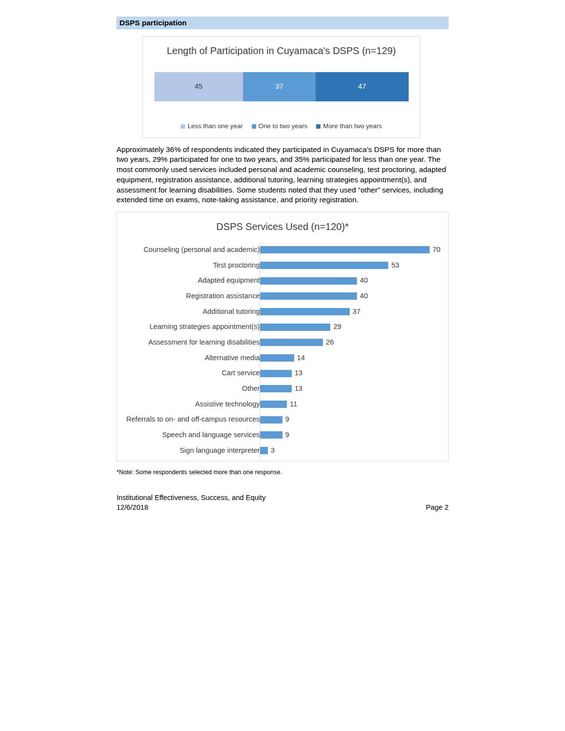DSPS participation
Length of Participation in Cuyamaca's DSPS (n=129)
45
37
47
Less than one year
One to two years
More than two years
Approximately 36% of respondents indicated they participated in Cuyamaca’s DSPS for more than two years, 29% participated for one to two years, and 35% participated for less than one year. The most commonly used services included personal and academic counseling, test proctoring, adapted equipment, registration assistance, additional tutoring, learning strategies appointment(s), and assessment for learning disabilities. Some students noted that they used “other” services, including extended time on exams, note-taking assistance, and priority registration.
DSPS Services Used (n=120)*
| Counseling (personal and academic) | 70 |
| Test proctoring | 53 |
| Adapted equipment | 40 |
| Registration assistance | 40 |
| Additional tutoring | 37 |
| Learning strategies appointment(s) | 29 |
| Assessment for learning disabilities | 26 |
| Alternative media | 14 |
| Cart service | 13 |
| Other | 13 |
| Assistive technology | 11 |
| Referrals to on- and off-campus resources | 9 |
| Speech and language services | 9 |
| Sign language interpreter | 3 |
*Note: Some respondents selected more than one response.
Institutional Effectiveness, Success, and Equity
12/6/2018 Page 2